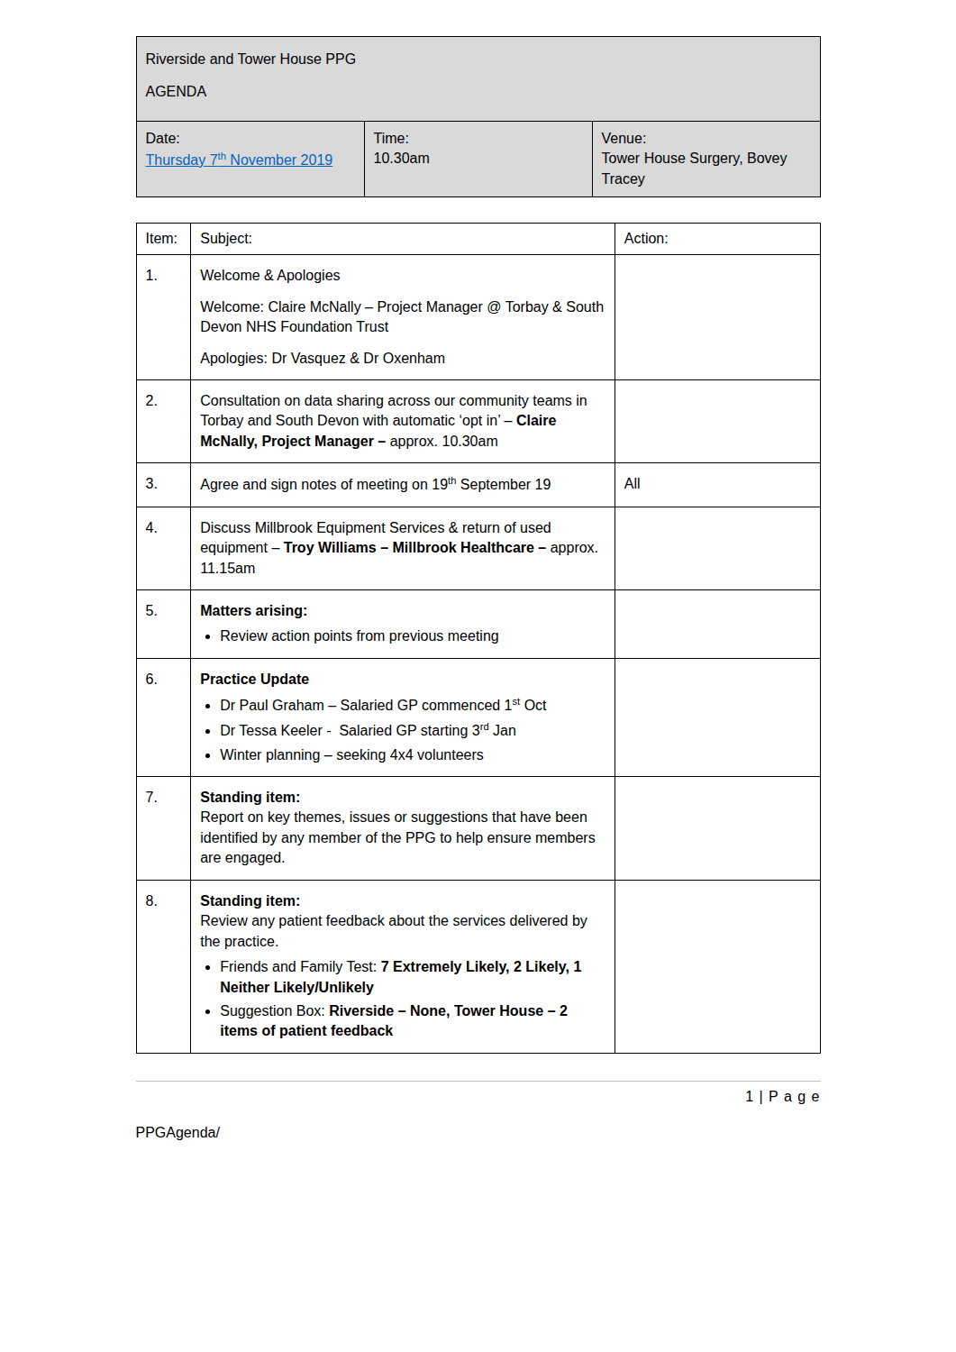| Riverside and Tower House PPG AGENDA |
| Date: Thursday 7 th November 2019 | Time: 10.30am | Venue: Tower House Surgery, Bovey Tracey |
| Item: | Subject: | Action: |
| 1. | Welcome & Apologies Welcome: Claire McNally – Project Manager @ Torbay & South Devon NHS Foundation Trust Apologies: Dr Vasquez & Dr Oxenham | |
| 2. | Consultation on data sharing across our community teams in Torbay and South Devon with automatic ‘opt in’ – Claire McNally, Project Manager – approx. 10.30am | |
| 3. | Agree and sign notes of meeting on 19 th September 19 | All |
| 4. | Discuss Millbrook Equipment Services & return of used equipment – Troy Williams – Millbrook Healthcare – approx. 11.15am | |
| 5. | Matters arising: Review action points from previous meeting | |
| 6. | Practice Update Dr Paul Graham – Salaried GP commenced 1 st Oct Dr Tessa Keeler - Salaried GP starting 3 rd Jan Winter planning – seeking 4x4 volunteers | |
| 7. | Standing item: Report on key themes, issues or suggestions that have been identified by any member of the PPG to help ensure members are engaged. | |
| 8. | Standing item: Review any patient feedback about the services delivered by the practice. Friends and Family Test: 7 Extremely Likely, 2 Likely, 1 Neither Likely/Unlikely Suggestion Box: Riverside – None, Tower House – 2 items of patient feedback | |
1 | P a g e
PPGAgenda/